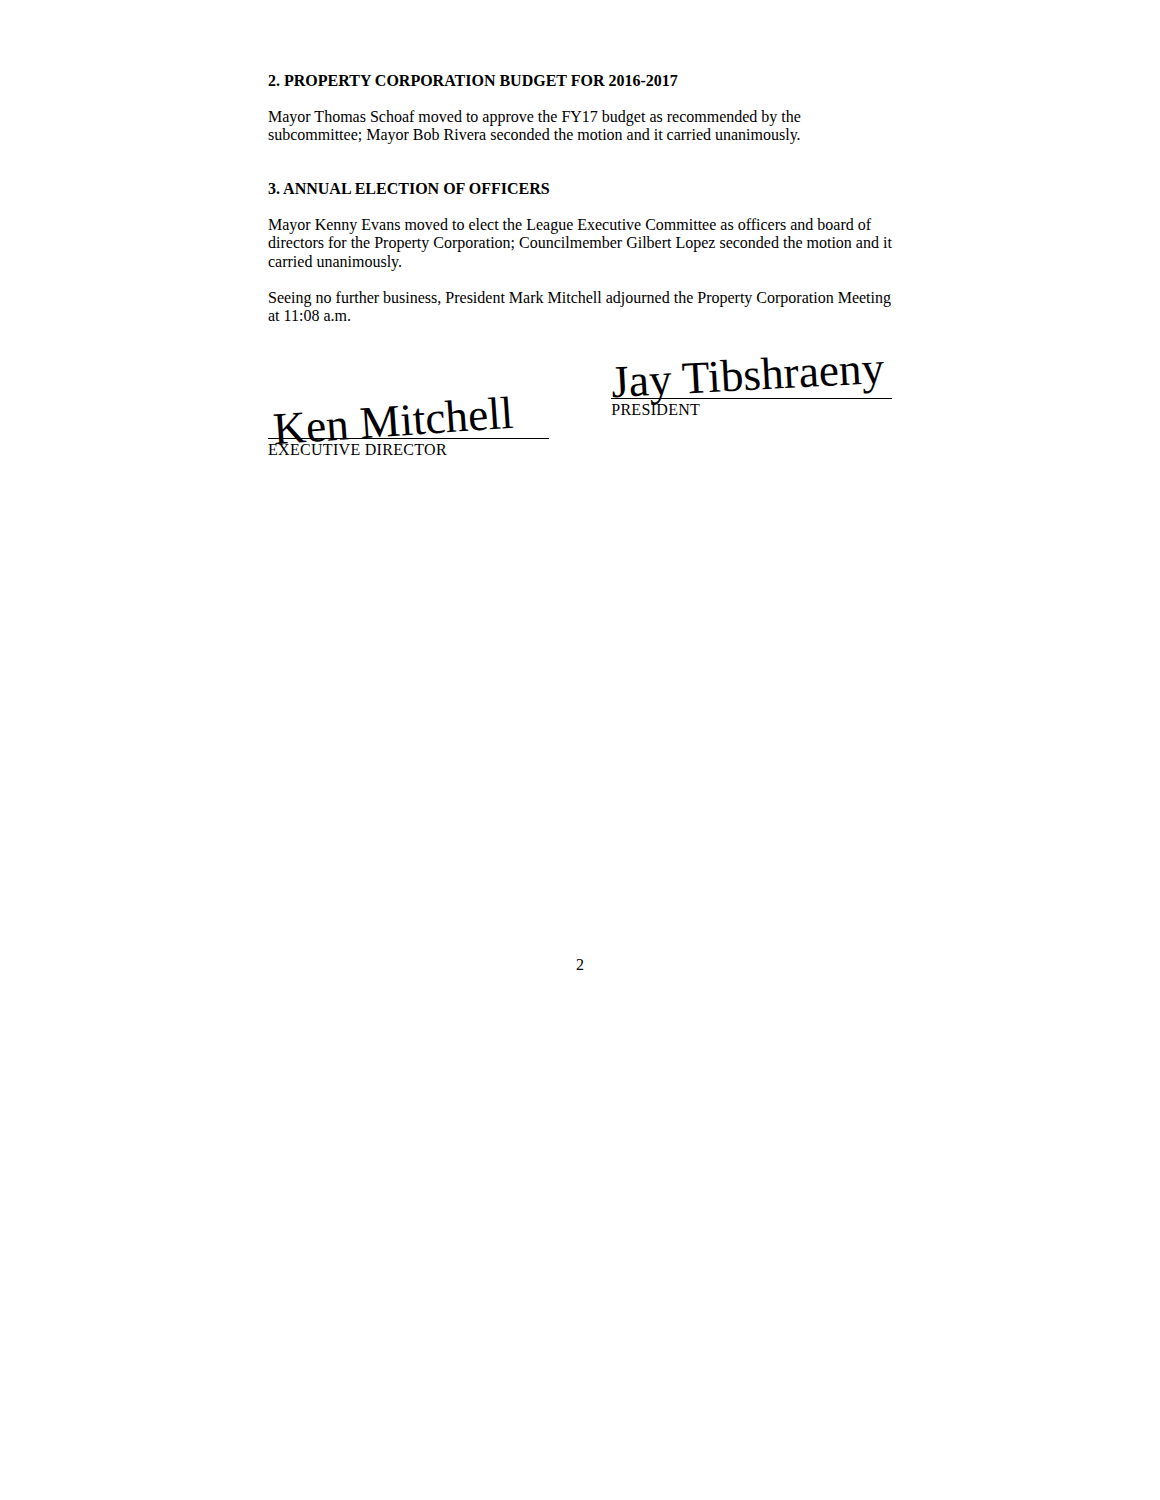2. PROPERTY CORPORATION BUDGET FOR 2016-2017
Mayor Thomas Schoaf moved to approve the FY17 budget as recommended by the subcommittee; Mayor Bob Rivera seconded the motion and it carried unanimously.
3. ANNUAL ELECTION OF OFFICERS
Mayor Kenny Evans moved to elect the League Executive Committee as officers and board of directors for the Property Corporation; Councilmember Gilbert Lopez seconded the motion and it carried unanimously.
Seeing no further business, President Mark Mitchell adjourned the Property Corporation Meeting at 11:08 a.m.
Jay Tibshraeny
PRESIDENT
Ken Mitchell
EXECUTIVE DIRECTOR
2